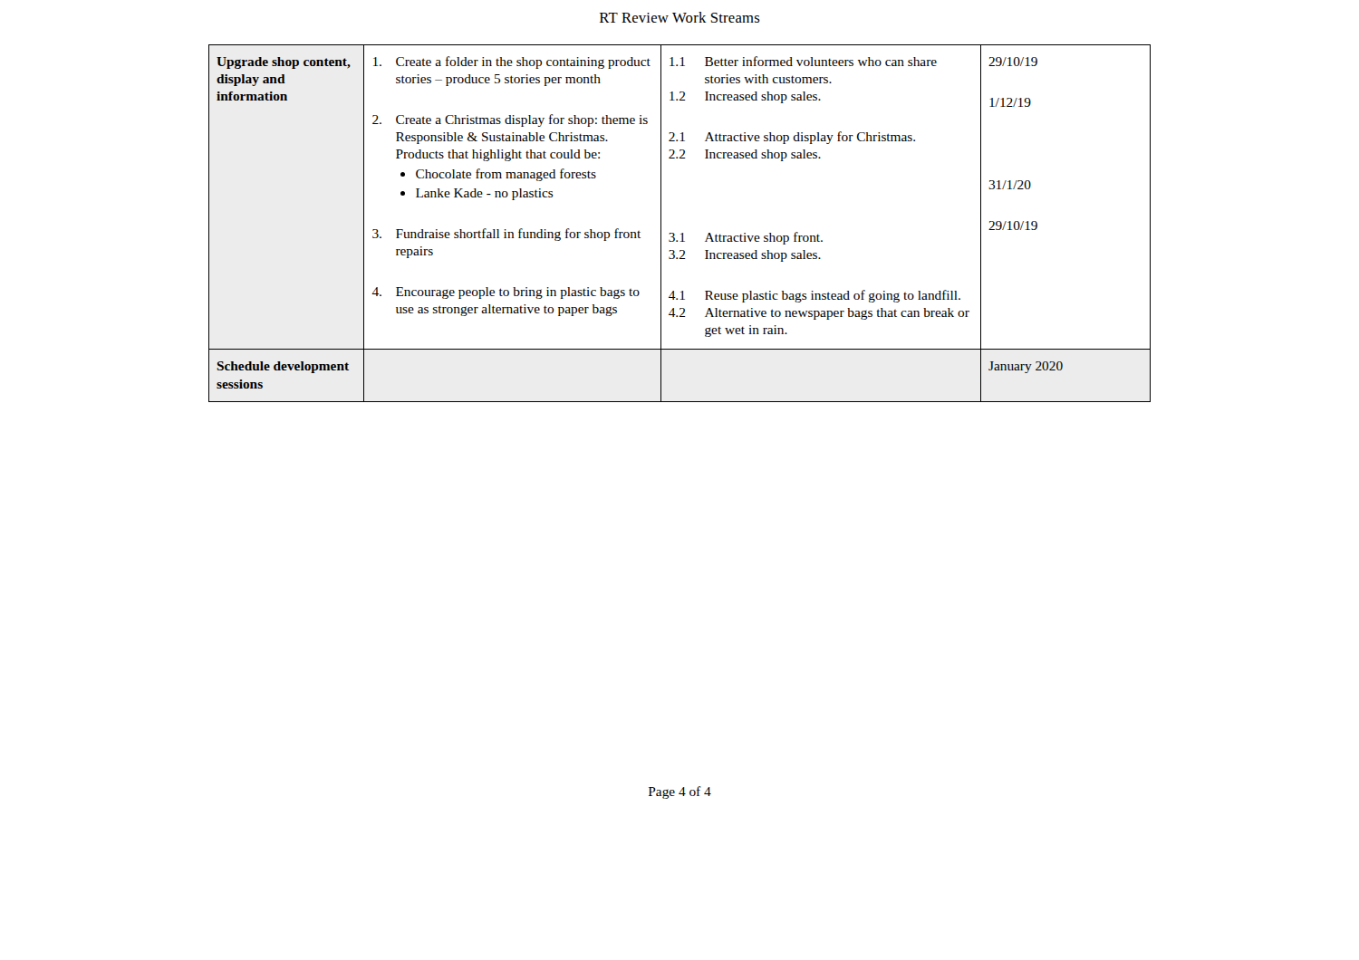RT Review Work Streams
| Upgrade shop content, display and information | 1. Create a folder in the shop containing product stories – produce 5 stories per month 2. Create a Christmas display for shop: theme is Responsible & Sustainable Christmas. Products that highlight that could be: Chocolate from managed forests Lanke Kade - no plastics 3. Fundraise shortfall in funding for shop front repairs 4. Encourage people to bring in plastic bags to use as stronger alternative to paper bags | 1.1 Better informed volunteers who can share stories with customers. 1.2 Increased shop sales. 2.1 Attractive shop display for Christmas. 2.2 Increased shop sales. 3.1 Attractive shop front. 3.2 Increased shop sales. 4.1 Reuse plastic bags instead of going to landfill. 4.2 Alternative to newspaper bags that can break or get wet in rain. | 29/10/19 1/12/19 31/1/20 29/10/19 |
| Schedule development sessions | | | January 2020 |
Page 4 of 4